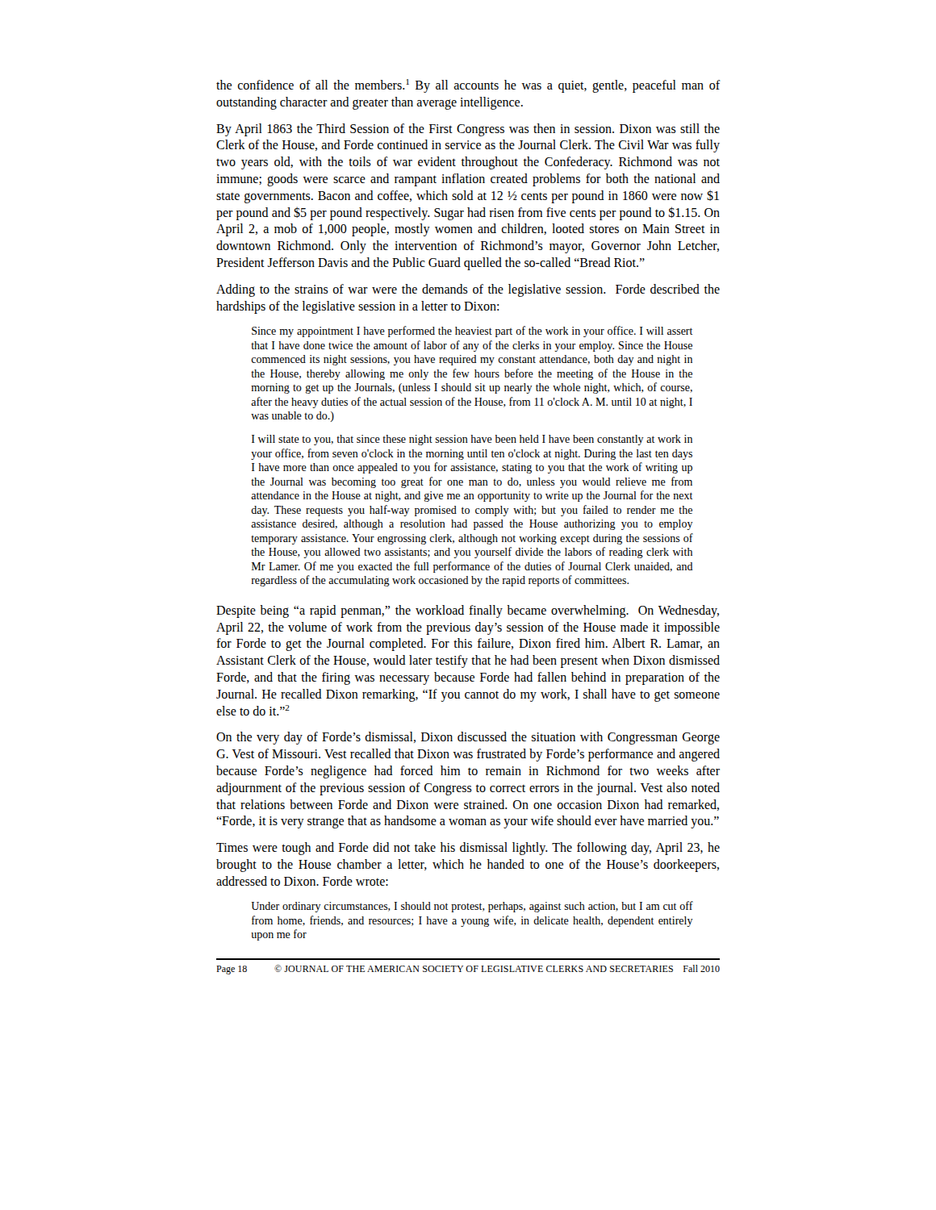the confidence of all the members.1 By all accounts he was a quiet, gentle, peaceful man of outstanding character and greater than average intelligence.
By April 1863 the Third Session of the First Congress was then in session. Dixon was still the Clerk of the House, and Forde continued in service as the Journal Clerk. The Civil War was fully two years old, with the toils of war evident throughout the Confederacy. Richmond was not immune; goods were scarce and rampant inflation created problems for both the national and state governments. Bacon and coffee, which sold at 12 ½ cents per pound in 1860 were now $1 per pound and $5 per pound respectively. Sugar had risen from five cents per pound to $1.15. On April 2, a mob of 1,000 people, mostly women and children, looted stores on Main Street in downtown Richmond. Only the intervention of Richmond’s mayor, Governor John Letcher, President Jefferson Davis and the Public Guard quelled the so-called “Bread Riot.”
Adding to the strains of war were the demands of the legislative session. Forde described the hardships of the legislative session in a letter to Dixon:
Since my appointment I have performed the heaviest part of the work in your office. I will assert that I have done twice the amount of labor of any of the clerks in your employ. Since the House commenced its night sessions, you have required my constant attendance, both day and night in the House, thereby allowing me only the few hours before the meeting of the House in the morning to get up the Journals, (unless I should sit up nearly the whole night, which, of course, after the heavy duties of the actual session of the House, from 11 o'clock A. M. until 10 at night, I was unable to do.)
I will state to you, that since these night session have been held I have been constantly at work in your office, from seven o'clock in the morning until ten o'clock at night. During the last ten days I have more than once appealed to you for assistance, stating to you that the work of writing up the Journal was becoming too great for one man to do, unless you would relieve me from attendance in the House at night, and give me an opportunity to write up the Journal for the next day. These requests you half-way promised to comply with; but you failed to render me the assistance desired, although a resolution had passed the House authorizing you to employ temporary assistance. Your engrossing clerk, although not working except during the sessions of the House, you allowed two assistants; and you yourself divide the labors of reading clerk with Mr Lamer. Of me you exacted the full performance of the duties of Journal Clerk unaided, and regardless of the accumulating work occasioned by the rapid reports of committees.
Despite being “a rapid penman,” the workload finally became overwhelming. On Wednesday, April 22, the volume of work from the previous day’s session of the House made it impossible for Forde to get the Journal completed. For this failure, Dixon fired him. Albert R. Lamar, an Assistant Clerk of the House, would later testify that he had been present when Dixon dismissed Forde, and that the firing was necessary because Forde had fallen behind in preparation of the Journal. He recalled Dixon remarking, “If you cannot do my work, I shall have to get someone else to do it.”2
On the very day of Forde’s dismissal, Dixon discussed the situation with Congressman George G. Vest of Missouri. Vest recalled that Dixon was frustrated by Forde’s performance and angered because Forde’s negligence had forced him to remain in Richmond for two weeks after adjournment of the previous session of Congress to correct errors in the journal. Vest also noted that relations between Forde and Dixon were strained. On one occasion Dixon had remarked, “Forde, it is very strange that as handsome a woman as your wife should ever have married you.”
Times were tough and Forde did not take his dismissal lightly. The following day, April 23, he brought to the House chamber a letter, which he handed to one of the House’s doorkeepers, addressed to Dixon. Forde wrote:
Under ordinary circumstances, I should not protest, perhaps, against such action, but I am cut off from home, friends, and resources; I have a young wife, in delicate health, dependent entirely upon me for
Page 18 © JOURNAL OF THE AMERICAN SOCIETY OF LEGISLATIVE CLERKS AND SECRETARIES Fall 2010